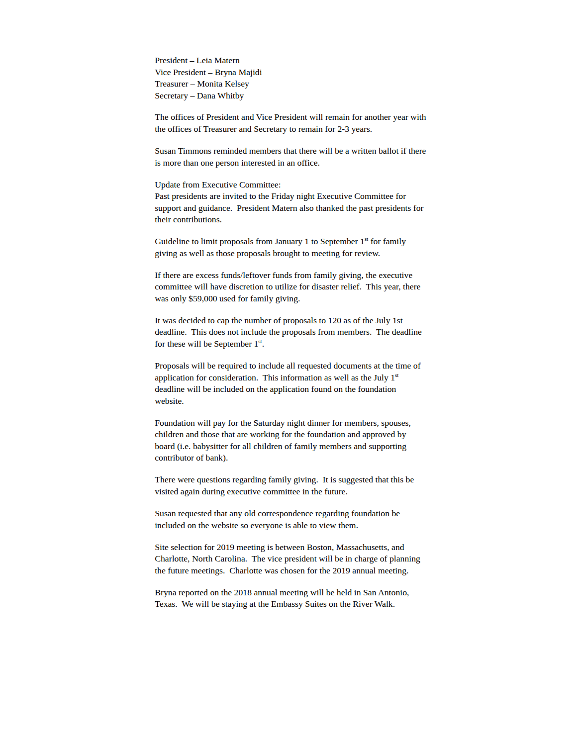President – Leia Matern
Vice President – Bryna Majidi
Treasurer – Monita Kelsey
Secretary – Dana Whitby
The offices of President and Vice President will remain for another year with the offices of Treasurer and Secretary to remain for 2-3 years.
Susan Timmons reminded members that there will be a written ballot if there is more than one person interested in an office.
Update from Executive Committee:
Past presidents are invited to the Friday night Executive Committee for support and guidance. President Matern also thanked the past presidents for their contributions.
Guideline to limit proposals from January 1 to September 1st for family giving as well as those proposals brought to meeting for review.
If there are excess funds/leftover funds from family giving, the executive committee will have discretion to utilize for disaster relief. This year, there was only $59,000 used for family giving.
It was decided to cap the number of proposals to 120 as of the July 1st deadline. This does not include the proposals from members. The deadline for these will be September 1st.
Proposals will be required to include all requested documents at the time of application for consideration. This information as well as the July 1st deadline will be included on the application found on the foundation website.
Foundation will pay for the Saturday night dinner for members, spouses, children and those that are working for the foundation and approved by board (i.e. babysitter for all children of family members and supporting contributor of bank).
There were questions regarding family giving. It is suggested that this be visited again during executive committee in the future.
Susan requested that any old correspondence regarding foundation be included on the website so everyone is able to view them.
Site selection for 2019 meeting is between Boston, Massachusetts, and Charlotte, North Carolina. The vice president will be in charge of planning the future meetings. Charlotte was chosen for the 2019 annual meeting.
Bryna reported on the 2018 annual meeting will be held in San Antonio, Texas. We will be staying at the Embassy Suites on the River Walk.